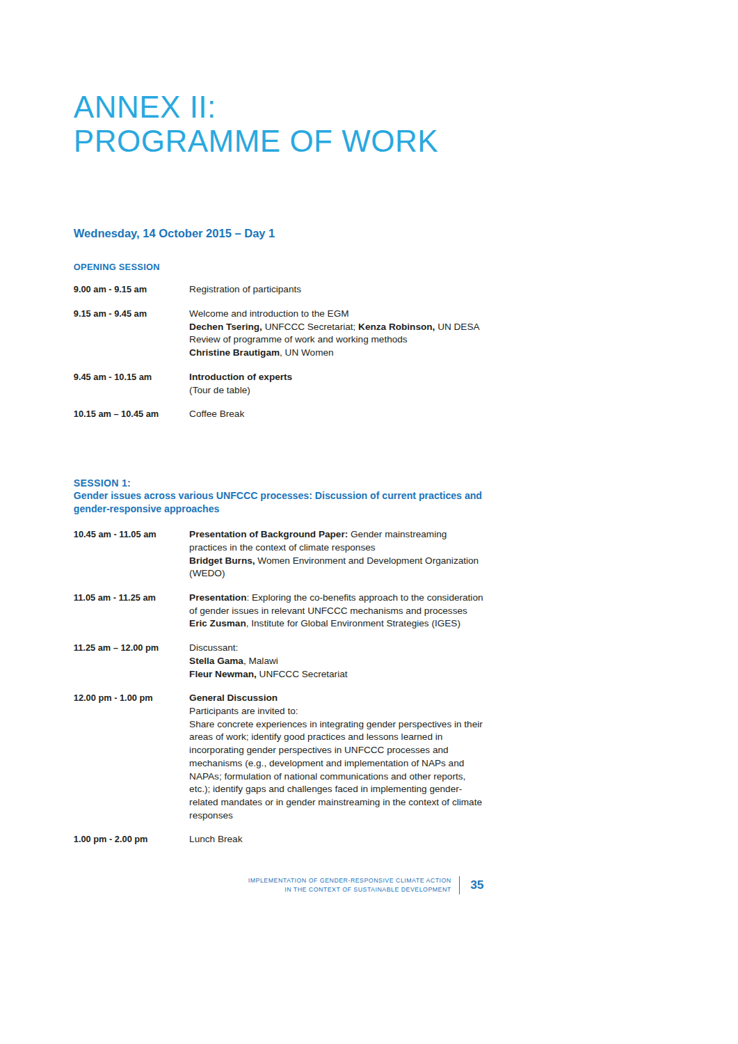Annex II:
Programme of Work
Wednesday, 14 October 2015 – Day 1
Opening Session
| 9.00 am - 9.15 am | Registration of participants |
| 9.15 am - 9.45 am | Welcome and introduction to the EGM Dechen Tsering, UNFCCC Secretariat; Kenza Robinson, UN DESA Review of programme of work and working methods Christine Brautigam , UN Women |
| 9.45 am - 10.15 am | Introduction of experts (Tour de table) |
| 10.15 am – 10.45 am | Coffee Break |
Session 1:
Gender issues across various UNFCCC processes: Discussion of current practices and gender-responsive approaches
| 10.45 am - 11.05 am | Presentation of Background Paper: Gender mainstreaming practices in the context of climate responses Bridget Burns, Women Environment and Development Organization (WEDO) |
| 11.05 am - 11.25 am | Presentation : Exploring the co-benefits approach to the consideration of gender issues in relevant UNFCCC mechanisms and processes Eric Zusman , Institute for Global Environment Strategies (IGES) |
| 11.25 am – 12.00 pm | Discussant: Stella Gama , Malawi Fleur Newman, UNFCCC Secretariat |
| 12.00 pm - 1.00 pm | General Discussion Participants are invited to: Share concrete experiences in integrating gender perspectives in their areas of work; identify good practices and lessons learned in incorporating gender perspectives in UNFCCC processes and mechanisms (e.g., development and implementation of NAPs and NAPAs; formulation of national communications and other reports, etc.); identify gaps and challenges faced in implementing gender-related mandates or in gender mainstreaming in the context of climate responses |
| 1.00 pm - 2.00 pm | Lunch Break |
Implementation of gender-responsive climate action
in the context of sustainable development
35